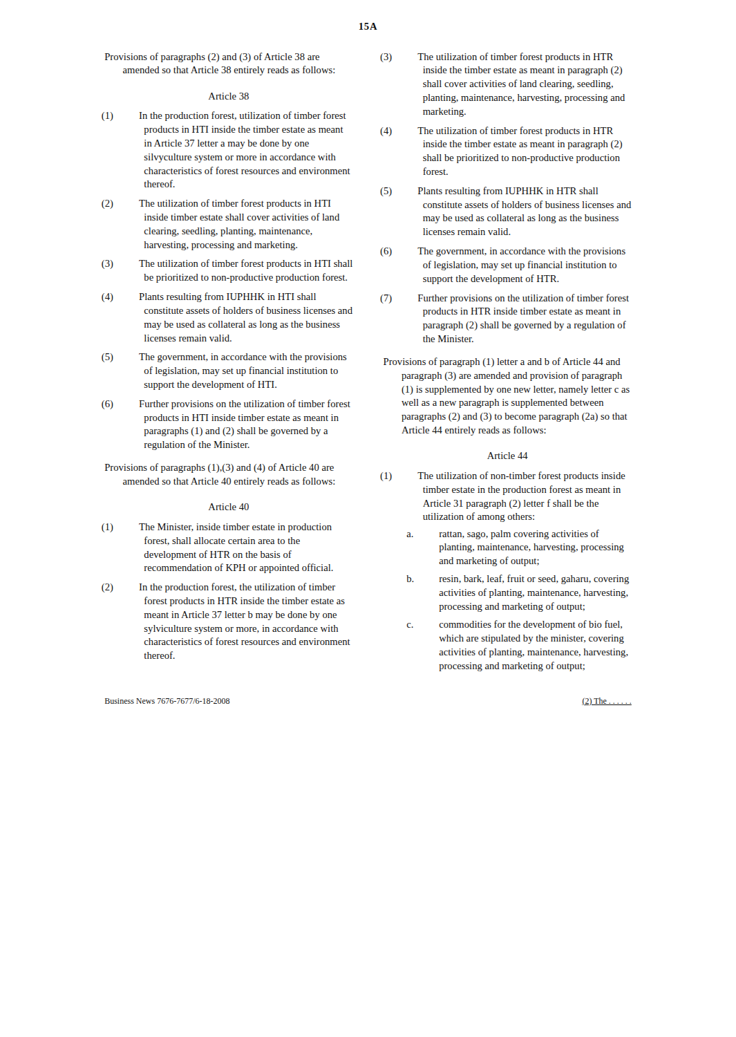15A
Provisions of paragraphs (2) and (3) of Article 38 are amended so that Article 38 entirely reads as follows:
Article 38
(1) In the production forest, utilization of timber forest products in HTI inside the timber estate as meant in Article 37 letter a may be done by one silvyculture system or more in accordance with characteristics of forest resources and environment thereof.
(2) The utilization of timber forest products in HTI inside timber estate shall cover activities of land clearing, seedling, planting, maintenance, harvesting, processing and marketing.
(3) The utilization of timber forest products in HTI shall be prioritized to non-productive production forest.
(4) Plants resulting from IUPHHK in HTI shall constitute assets of holders of business licenses and may be used as collateral as long as the business licenses remain valid.
(5) The government, in accordance with the provisions of legislation, may set up financial institution to support the development of HTI.
(6) Further provisions on the utilization of timber forest products in HTI inside timber estate as meant in paragraphs (1) and (2) shall be governed by a regulation of the Minister.
Provisions of paragraphs (1),(3) and (4) of Article 40 are amended so that Article 40 entirely reads as follows:
Article 40
(1) The Minister, inside timber estate in production forest, shall allocate certain area to the development of HTR on the basis of recommendation of KPH or appointed official.
(2) In the production forest, the utilization of timber forest products in HTR inside the timber estate as meant in Article 37 letter b may be done by one sylviculture system or more, in accordance with characteristics of forest resources and environment thereof.
(3) The utilization of timber forest products in HTR inside the timber estate as meant in paragraph (2) shall cover activities of land clearing, seedling, planting, maintenance, harvesting, processing and marketing.
(4) The utilization of timber forest products in HTR inside the timber estate as meant in paragraph (2) shall be prioritized to non-productive production forest.
(5) Plants resulting from IUPHHK in HTR shall constitute assets of holders of business licenses and may be used as collateral as long as the business licenses remain valid.
(6) The government, in accordance with the provisions of legislation, may set up financial institution to support the development of HTR.
(7) Further provisions on the utilization of timber forest products in HTR inside timber estate as meant in paragraph (2) shall be governed by a regulation of the Minister.
Provisions of paragraph (1) letter a and b of Article 44 and paragraph (3) are amended and provision of paragraph (1) is supplemented by one new letter, namely letter c as well as a new paragraph is supplemented between paragraphs (2) and (3) to become paragraph (2a) so that Article 44 entirely reads as follows:
Article 44
(1) The utilization of non-timber forest products inside timber estate in the production forest as meant in Article 31 paragraph (2) letter f shall be the utilization of among others:
a. rattan, sago, palm covering activities of planting, maintenance, harvesting, processing and marketing of output;
b. resin, bark, leaf, fruit or seed, gaharu, covering activities of planting, maintenance, harvesting, processing and marketing of output;
c. commodities for the development of bio fuel, which are stipulated by the minister, covering activities of planting, maintenance, harvesting, processing and marketing of output;
Business News 7676-7677/6-18-2008
(2) The . . . . . .